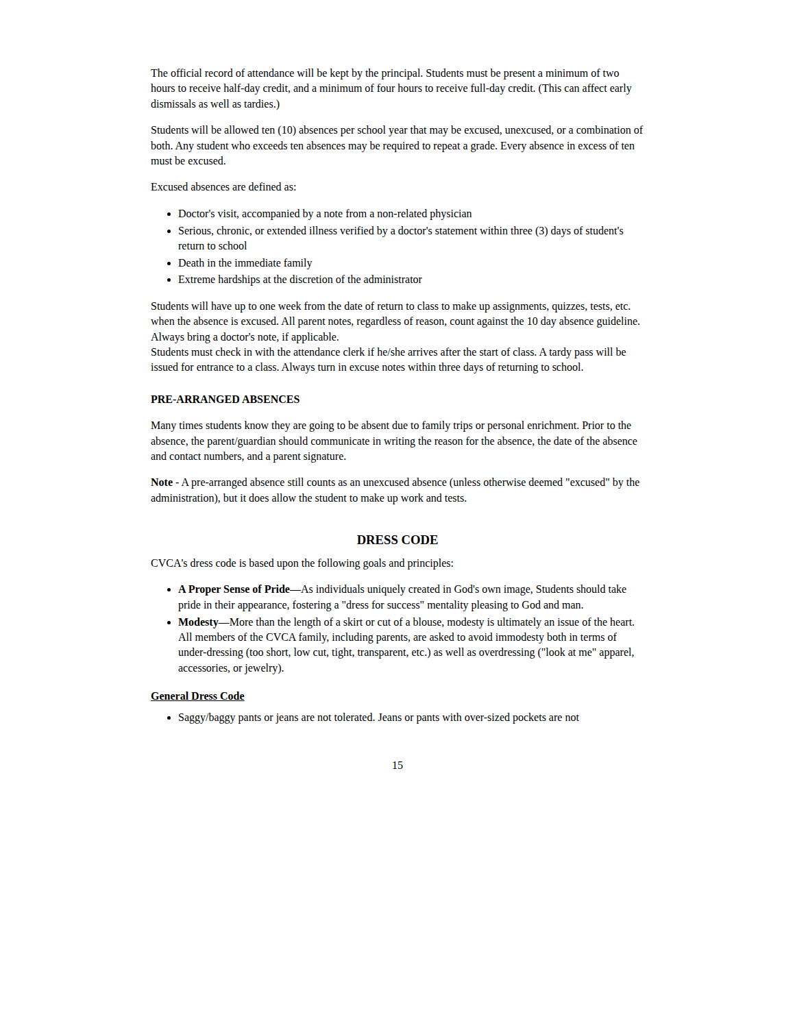The official record of attendance will be kept by the principal. Students must be present a minimum of two hours to receive half-day credit, and a minimum of four hours to receive full-day credit. (This can affect early dismissals as well as tardies.)
Students will be allowed ten (10) absences per school year that may be excused, unexcused, or a combination of both. Any student who exceeds ten absences may be required to repeat a grade. Every absence in excess of ten must be excused.
Excused absences are defined as:
Doctor's visit, accompanied by a note from a non-related physician
Serious, chronic, or extended illness verified by a doctor's statement within three (3) days of student's return to school
Death in the immediate family
Extreme hardships at the discretion of the administrator
Students will have up to one week from the date of return to class to make up assignments, quizzes, tests, etc. when the absence is excused. All parent notes, regardless of reason, count against the 10 day absence guideline. Always bring a doctor's note, if applicable.
Students must check in with the attendance clerk if he/she arrives after the start of class. A tardy pass will be issued for entrance to a class. Always turn in excuse notes within three days of returning to school.
PRE-ARRANGED ABSENCES
Many times students know they are going to be absent due to family trips or personal enrichment. Prior to the absence, the parent/guardian should communicate in writing the reason for the absence, the date of the absence and contact numbers, and a parent signature.
Note - A pre-arranged absence still counts as an unexcused absence (unless otherwise deemed "excused" by the administration), but it does allow the student to make up work and tests.
DRESS CODE
CVCA's dress code is based upon the following goals and principles:
A Proper Sense of Pride—As individuals uniquely created in God's own image, Students should take pride in their appearance, fostering a "dress for success" mentality pleasing to God and man.
Modesty—More than the length of a skirt or cut of a blouse, modesty is ultimately an issue of the heart. All members of the CVCA family, including parents, are asked to avoid immodesty both in terms of under-dressing (too short, low cut, tight, transparent, etc.) as well as overdressing ("look at me" apparel, accessories, or jewelry).
General Dress Code
Saggy/baggy pants or jeans are not tolerated. Jeans or pants with over-sized pockets are not
15